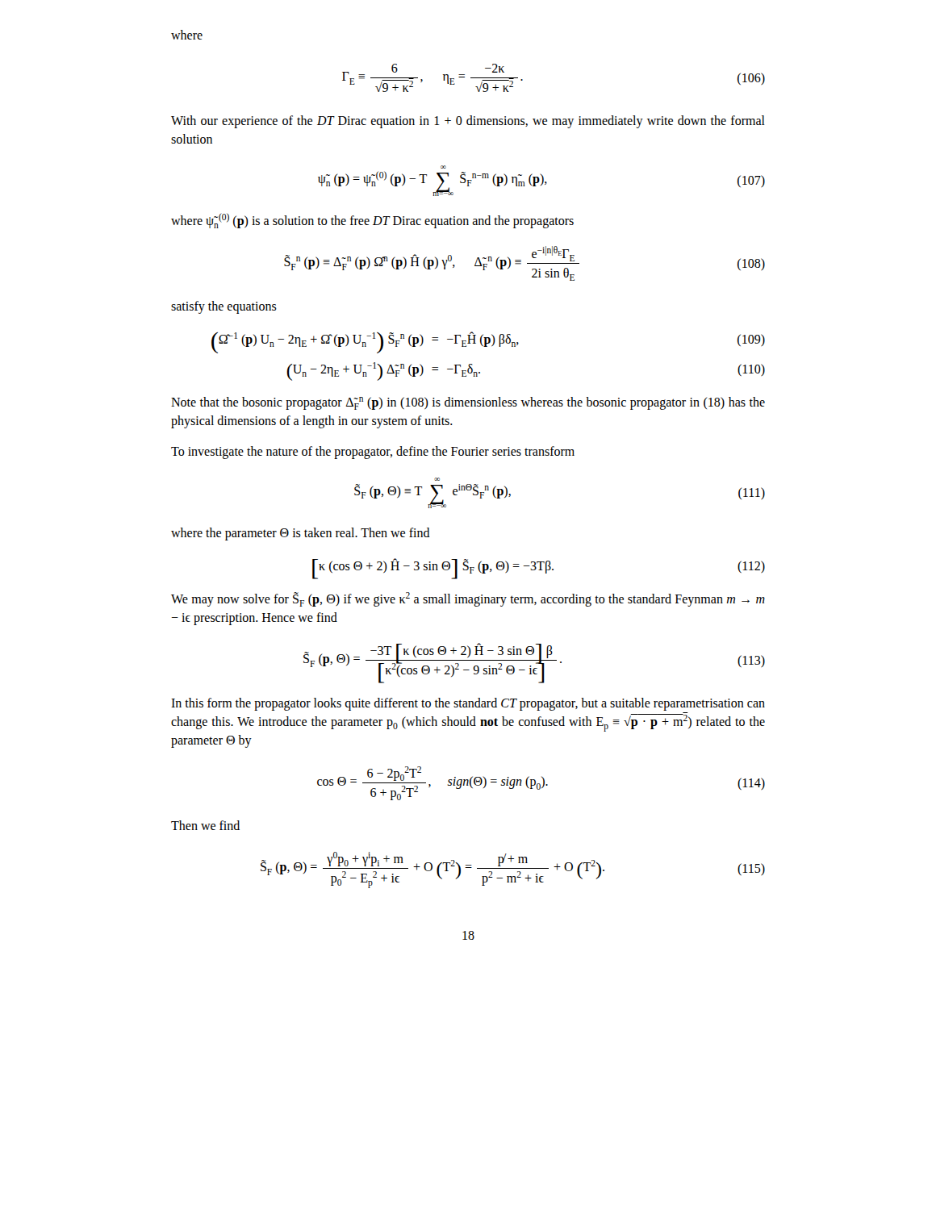where
ΓE ≡ 6√9 + κ2, ηE = −2κ√9 + κ2.
(106)
With our experience of the DT Dirac equation in 1 + 0 dimensions, we may immediately write down the formal solution
ψ̃n (p) = ψ̃n(0) (p) − T ∞∑m=−∞ S̃Fn−m (p) η̃m (p),
(107)
where ψ̃n(0) (p) is a solution to the free DT Dirac equation and the propagators
S̃Fn (p) ≡ Δ̃Fn (p) Ω̂n (p) Ĥ (p) γ0, Δ̃Fn (p) ≡ e−i|n|θEΓE 2i sin θE
(108)
satisfy the equations
(Ω̂−1 (p) Un − 2ηE + Ω̂ (p) Un−1) S̃Fn (p)
=
−ΓEĤ (p) βδn,
(109)
(Un − 2ηE + Un−1) Δ̃Fn (p)
=
−ΓEδn.
(110)
Note that the bosonic propagator Δ̃Fn (p) in (108) is dimensionless whereas the bosonic propagator in (18) has the physical dimensions of a length in our system of units.
To investigate the nature of the propagator, define the Fourier series transform
S̃F (p, Θ) ≡ T ∞∑n=−∞ einΘS̃Fn (p),
(111)
where the parameter Θ is taken real. Then we find
[κ (cos Θ + 2) Ĥ − 3 sin Θ] S̃F (p, Θ) = −3Tβ.
(112)
We may now solve for S̃F (p, Θ) if we give κ2 a small imaginary term, according to the standard Feynman m → m − iϵ prescription. Hence we find
S̃F (p, Θ) = −3T [κ (cos Θ + 2) Ĥ − 3 sin Θ] β [κ2(cos Θ + 2)2 − 9 sin2 Θ − iϵ] .
(113)
In this form the propagator looks quite different to the standard CT propagator, but a suitable reparametrisation can change this. We introduce the parameter p0 (which should not be confused with Ep ≡ √p · p + m2) related to the parameter Θ by
cos Θ = 6 − 2p02T26 + p02T2, sign(Θ) = sign (p0).
(114)
Then we find
S̃F (p, Θ) = γ0p0 + γipi + m p02 − Ep2 + iϵ + O (T2) = p̸ + m p2 − m2 + iϵ + O (T2).
(115)
18